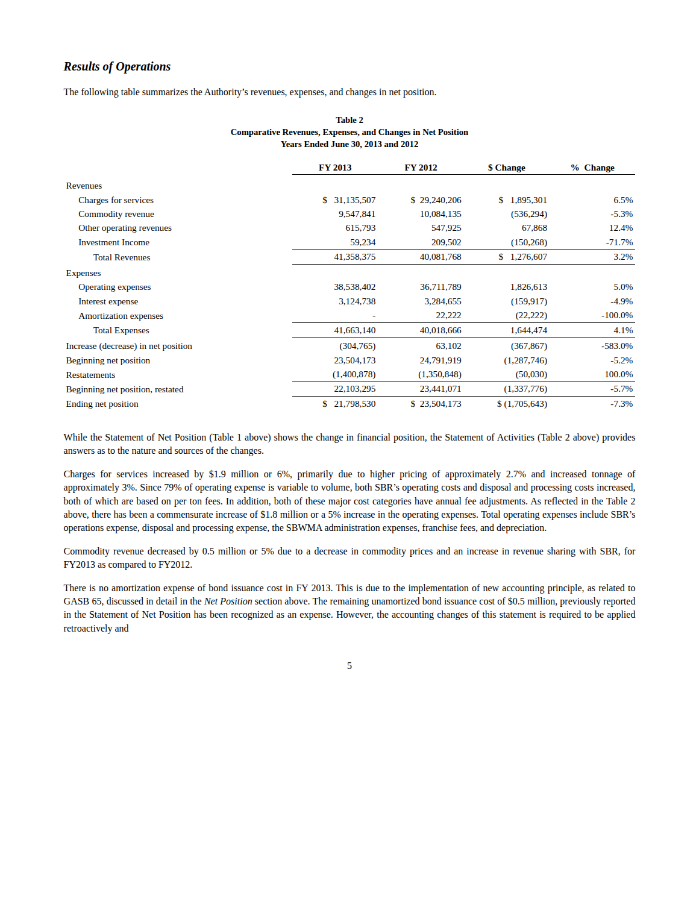Results of Operations
The following table summarizes the Authority’s revenues, expenses, and changes in net position.
Table 2
Comparative Revenues, Expenses, and Changes in Net Position
Years Ended June 30, 2013 and 2012
| | FY 2013 | FY 2012 | $ Change | % Change |
| --- | --- | --- | --- | --- |
| Revenues | | | | |
| Charges for services | $ 31,135,507 | $ 29,240,206 | $ 1,895,301 | 6.5% |
| Commodity revenue | 9,547,841 | 10,084,135 | (536,294) | -5.3% |
| Other operating revenues | 615,793 | 547,925 | 67,868 | 12.4% |
| Investment Income | 59,234 | 209,502 | (150,268) | -71.7% |
| Total Revenues | 41,358,375 | 40,081,768 | $ 1,276,607 | 3.2% |
| Expenses | | | | |
| Operating expenses | 38,538,402 | 36,711,789 | 1,826,613 | 5.0% |
| Interest expense | 3,124,738 | 3,284,655 | (159,917) | -4.9% |
| Amortization expenses | - | 22,222 | (22,222) | -100.0% |
| Total Expenses | 41,663,140 | 40,018,666 | 1,644,474 | 4.1% |
| Increase (decrease) in net position | (304,765) | 63,102 | (367,867) | -583.0% |
| Beginning net position | 23,504,173 | 24,791,919 | (1,287,746) | -5.2% |
| Restatements | (1,400,878) | (1,350,848) | (50,030) | 100.0% |
| Beginning net position, restated | 22,103,295 | 23,441,071 | (1,337,776) | -5.7% |
| Ending net position | $ 21,798,530 | $ 23,504,173 | $ (1,705,643) | -7.3% |
While the Statement of Net Position (Table 1 above) shows the change in financial position, the Statement of Activities (Table 2 above) provides answers as to the nature and sources of the changes.
Charges for services increased by $1.9 million or 6%, primarily due to higher pricing of approximately 2.7% and increased tonnage of approximately 3%. Since 79% of operating expense is variable to volume, both SBR’s operating costs and disposal and processing costs increased, both of which are based on per ton fees. In addition, both of these major cost categories have annual fee adjustments. As reflected in the Table 2 above, there has been a commensurate increase of $1.8 million or a 5% increase in the operating expenses. Total operating expenses include SBR’s operations expense, disposal and processing expense, the SBWMA administration expenses, franchise fees, and depreciation.
Commodity revenue decreased by 0.5 million or 5% due to a decrease in commodity prices and an increase in revenue sharing with SBR, for FY2013 as compared to FY2012.
There is no amortization expense of bond issuance cost in FY 2013. This is due to the implementation of new accounting principle, as related to GASB 65, discussed in detail in the Net Position section above. The remaining unamortized bond issuance cost of $0.5 million, previously reported in the Statement of Net Position has been recognized as an expense. However, the accounting changes of this statement is required to be applied retroactively and
5